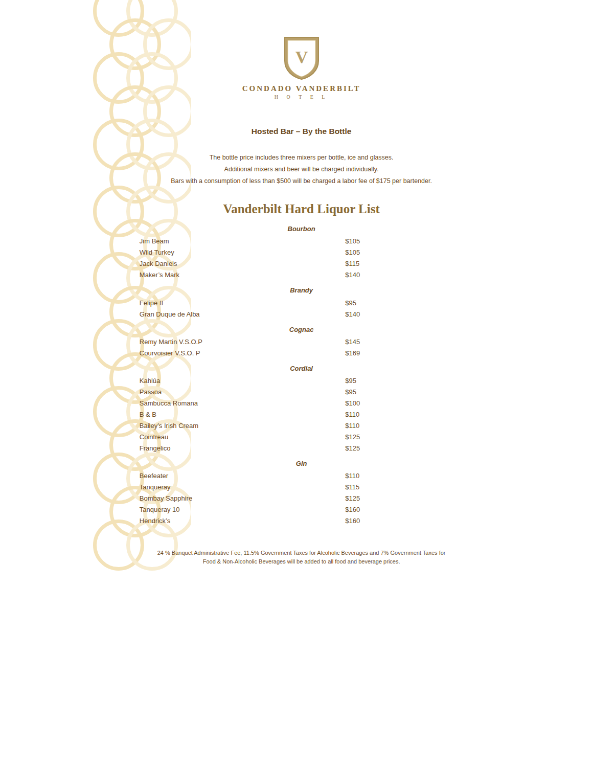V
CONDADO VANDERBILT
H O T E L
Hosted Bar – By the Bottle
The bottle price includes three mixers per bottle, ice and glasses.
Additional mixers and beer will be charged individually.
Bars with a consumption of less than $500 will be charged a labor fee of $175 per bartender.
Vanderbilt Hard Liquor List
Bourbon
| Jim Beam | $105 |
| Wild Turkey | $105 |
| Jack Daniels | $115 |
| Maker’s Mark | $140 |
Brandy
| Felipe II | $95 |
| Gran Duque de Alba | $140 |
Cognac
| Remy Martin V.S.O.P | $145 |
| Courvoisier V.S.O. P | $169 |
Cordial
| Kahlúa | $95 |
| Passoa | $95 |
| Sambucca Romana | $100 |
| B & B | $110 |
| Bailey’s Irish Cream | $110 |
| Cointreau | $125 |
| Frangelico | $125 |
Gin
| Beefeater | $110 |
| Tanqueray | $115 |
| Bombay Sapphire | $125 |
| Tanqueray 10 | $160 |
| Hendrick’s | $160 |
24 % Banquet Administrative Fee, 11.5% Government Taxes for Alcoholic Beverages and 7% Government Taxes for
Food & Non-Alcoholic Beverages will be added to all food and beverage prices.